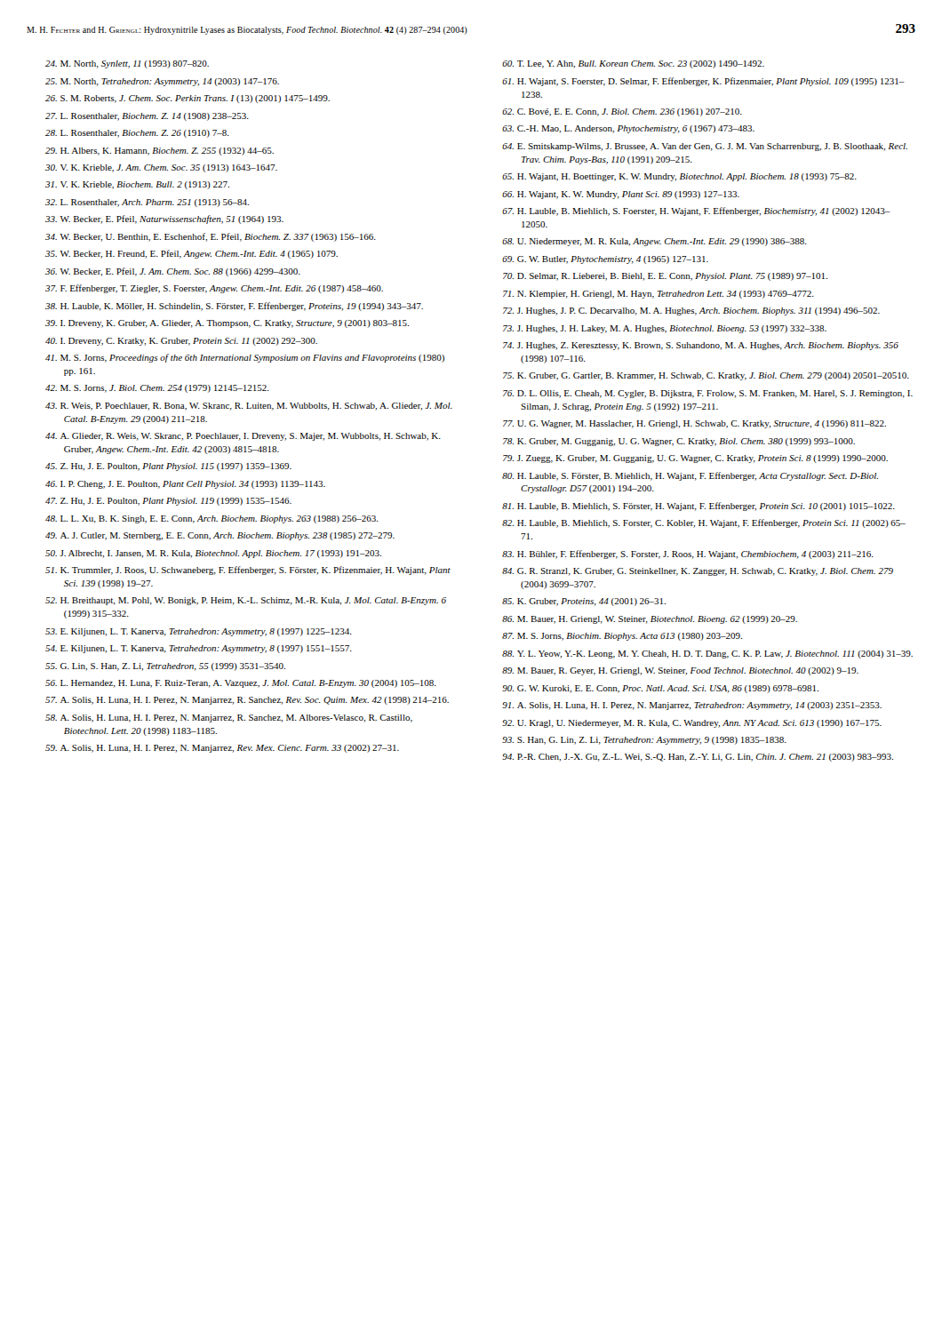M. H. Fechter and H. Griengl: Hydroxynitrile Lyases as Biocatalysts, Food Technol. Biotechnol. 42 (4) 287–294 (2004) 293
M. North, Synlett, 11 (1993) 807–820.
M. North, Tetrahedron: Asymmetry, 14 (2003) 147–176.
S. M. Roberts, J. Chem. Soc. Perkin Trans. I (13) (2001) 1475–1499.
L. Rosenthaler, Biochem. Z. 14 (1908) 238–253.
L. Rosenthaler, Biochem. Z. 26 (1910) 7–8.
H. Albers, K. Hamann, Biochem. Z. 255 (1932) 44–65.
V. K. Krieble, J. Am. Chem. Soc. 35 (1913) 1643–1647.
V. K. Krieble, Biochem. Bull. 2 (1913) 227.
L. Rosenthaler, Arch. Pharm. 251 (1913) 56–84.
W. Becker, E. Pfeil, Naturwissenschaften, 51 (1964) 193.
W. Becker, U. Benthin, E. Eschenhof, E. Pfeil, Biochem. Z. 337 (1963) 156–166.
W. Becker, H. Freund, E. Pfeil, Angew. Chem.-Int. Edit. 4 (1965) 1079.
W. Becker, E. Pfeil, J. Am. Chem. Soc. 88 (1966) 4299–4300.
F. Effenberger, T. Ziegler, S. Foerster, Angew. Chem.-Int. Edit. 26 (1987) 458–460.
H. Lauble, K. Möller, H. Schindelin, S. Förster, F. Effenberger, Proteins, 19 (1994) 343–347.
I. Dreveny, K. Gruber, A. Glieder, A. Thompson, C. Kratky, Structure, 9 (2001) 803–815.
I. Dreveny, C. Kratky, K. Gruber, Protein Sci. 11 (2002) 292–300.
M. S. Jorns, Proceedings of the 6th International Symposium on Flavins and Flavoproteins (1980) pp. 161.
M. S. Jorns, J. Biol. Chem. 254 (1979) 12145–12152.
R. Weis, P. Poechlauer, R. Bona, W. Skranc, R. Luiten, M. Wubbolts, H. Schwab, A. Glieder, J. Mol. Catal. B-Enzym. 29 (2004) 211–218.
A. Glieder, R. Weis, W. Skranc, P. Poechlauer, I. Dreveny, S. Majer, M. Wubbolts, H. Schwab, K. Gruber, Angew. Chem.-Int. Edit. 42 (2003) 4815–4818.
Z. Hu, J. E. Poulton, Plant Physiol. 115 (1997) 1359–1369.
I. P. Cheng, J. E. Poulton, Plant Cell Physiol. 34 (1993) 1139–1143.
Z. Hu, J. E. Poulton, Plant Physiol. 119 (1999) 1535–1546.
L. L. Xu, B. K. Singh, E. E. Conn, Arch. Biochem. Biophys. 263 (1988) 256–263.
A. J. Cutler, M. Sternberg, E. E. Conn, Arch. Biochem. Biophys. 238 (1985) 272–279.
J. Albrecht, I. Jansen, M. R. Kula, Biotechnol. Appl. Biochem. 17 (1993) 191–203.
K. Trummler, J. Roos, U. Schwaneberg, F. Effenberger, S. Förster, K. Pfizenmaier, H. Wajant, Plant Sci. 139 (1998) 19–27.
H. Breithaupt, M. Pohl, W. Bonigk, P. Heim, K.-L. Schimz, M.-R. Kula, J. Mol. Catal. B-Enzym. 6 (1999) 315–332.
E. Kiljunen, L. T. Kanerva, Tetrahedron: Asymmetry, 8 (1997) 1225–1234.
E. Kiljunen, L. T. Kanerva, Tetrahedron: Asymmetry, 8 (1997) 1551–1557.
G. Lin, S. Han, Z. Li, Tetrahedron, 55 (1999) 3531–3540.
L. Hernandez, H. Luna, F. Ruiz-Teran, A. Vazquez, J. Mol. Catal. B-Enzym. 30 (2004) 105–108.
A. Solis, H. Luna, H. I. Perez, N. Manjarrez, R. Sanchez, Rev. Soc. Quim. Mex. 42 (1998) 214–216.
A. Solis, H. Luna, H. I. Perez, N. Manjarrez, R. Sanchez, M. Albores-Velasco, R. Castillo, Biotechnol. Lett. 20 (1998) 1183–1185.
A. Solis, H. Luna, H. I. Perez, N. Manjarrez, Rev. Mex. Cienc. Farm. 33 (2002) 27–31.
T. Lee, Y. Ahn, Bull. Korean Chem. Soc. 23 (2002) 1490–1492.
H. Wajant, S. Foerster, D. Selmar, F. Effenberger, K. Pfizenmaier, Plant Physiol. 109 (1995) 1231–1238.
C. Bové, E. E. Conn, J. Biol. Chem. 236 (1961) 207–210.
C.-H. Mao, L. Anderson, Phytochemistry, 6 (1967) 473–483.
E. Smitskamp-Wilms, J. Brussee, A. Van der Gen, G. J. M. Van Scharrenburg, J. B. Sloothaak, Recl. Trav. Chim. Pays-Bas, 110 (1991) 209–215.
H. Wajant, H. Boettinger, K. W. Mundry, Biotechnol. Appl. Biochem. 18 (1993) 75–82.
H. Wajant, K. W. Mundry, Plant Sci. 89 (1993) 127–133.
H. Lauble, B. Miehlich, S. Foerster, H. Wajant, F. Effenberger, Biochemistry, 41 (2002) 12043–12050.
U. Niedermeyer, M. R. Kula, Angew. Chem.-Int. Edit. 29 (1990) 386–388.
G. W. Butler, Phytochemistry, 4 (1965) 127–131.
D. Selmar, R. Lieberei, B. Biehl, E. E. Conn, Physiol. Plant. 75 (1989) 97–101.
N. Klempier, H. Griengl, M. Hayn, Tetrahedron Lett. 34 (1993) 4769–4772.
J. Hughes, J. P. C. Decarvalho, M. A. Hughes, Arch. Biochem. Biophys. 311 (1994) 496–502.
J. Hughes, J. H. Lakey, M. A. Hughes, Biotechnol. Bioeng. 53 (1997) 332–338.
J. Hughes, Z. Keresztessy, K. Brown, S. Suhandono, M. A. Hughes, Arch. Biochem. Biophys. 356 (1998) 107–116.
K. Gruber, G. Gartler, B. Krammer, H. Schwab, C. Kratky, J. Biol. Chem. 279 (2004) 20501–20510.
D. L. Ollis, E. Cheah, M. Cygler, B. Dijkstra, F. Frolow, S. M. Franken, M. Harel, S. J. Remington, I. Silman, J. Schrag, Protein Eng. 5 (1992) 197–211.
U. G. Wagner, M. Hasslacher, H. Griengl, H. Schwab, C. Kratky, Structure, 4 (1996) 811–822.
K. Gruber, M. Gugganig, U. G. Wagner, C. Kratky, Biol. Chem. 380 (1999) 993–1000.
J. Zuegg, K. Gruber, M. Gugganig, U. G. Wagner, C. Kratky, Protein Sci. 8 (1999) 1990–2000.
H. Lauble, S. Förster, B. Miehlich, H. Wajant, F. Effenberger, Acta Crystallogr. Sect. D-Biol. Crystallogr. D57 (2001) 194–200.
H. Lauble, B. Miehlich, S. Förster, H. Wajant, F. Effenberger, Protein Sci. 10 (2001) 1015–1022.
H. Lauble, B. Miehlich, S. Forster, C. Kobler, H. Wajant, F. Effenberger, Protein Sci. 11 (2002) 65–71.
H. Bühler, F. Effenberger, S. Forster, J. Roos, H. Wajant, Chembiochem, 4 (2003) 211–216.
G. R. Stranzl, K. Gruber, G. Steinkellner, K. Zangger, H. Schwab, C. Kratky, J. Biol. Chem. 279 (2004) 3699–3707.
K. Gruber, Proteins, 44 (2001) 26–31.
M. Bauer, H. Griengl, W. Steiner, Biotechnol. Bioeng. 62 (1999) 20–29.
M. S. Jorns, Biochim. Biophys. Acta 613 (1980) 203–209.
Y. L. Yeow, Y.-K. Leong, M. Y. Cheah, H. D. T. Dang, C. K. P. Law, J. Biotechnol. 111 (2004) 31–39.
M. Bauer, R. Geyer, H. Griengl, W. Steiner, Food Technol. Biotechnol. 40 (2002) 9–19.
G. W. Kuroki, E. E. Conn, Proc. Natl. Acad. Sci. USA, 86 (1989) 6978–6981.
A. Solis, H. Luna, H. I. Perez, N. Manjarrez, Tetrahedron: Asymmetry, 14 (2003) 2351–2353.
U. Kragl, U. Niedermeyer, M. R. Kula, C. Wandrey, Ann. NY Acad. Sci. 613 (1990) 167–175.
S. Han, G. Lin, Z. Li, Tetrahedron: Asymmetry, 9 (1998) 1835–1838.
P.-R. Chen, J.-X. Gu, Z.-L. Wei, S.-Q. Han, Z.-Y. Li, G. Lin, Chin. J. Chem. 21 (2003) 983–993.